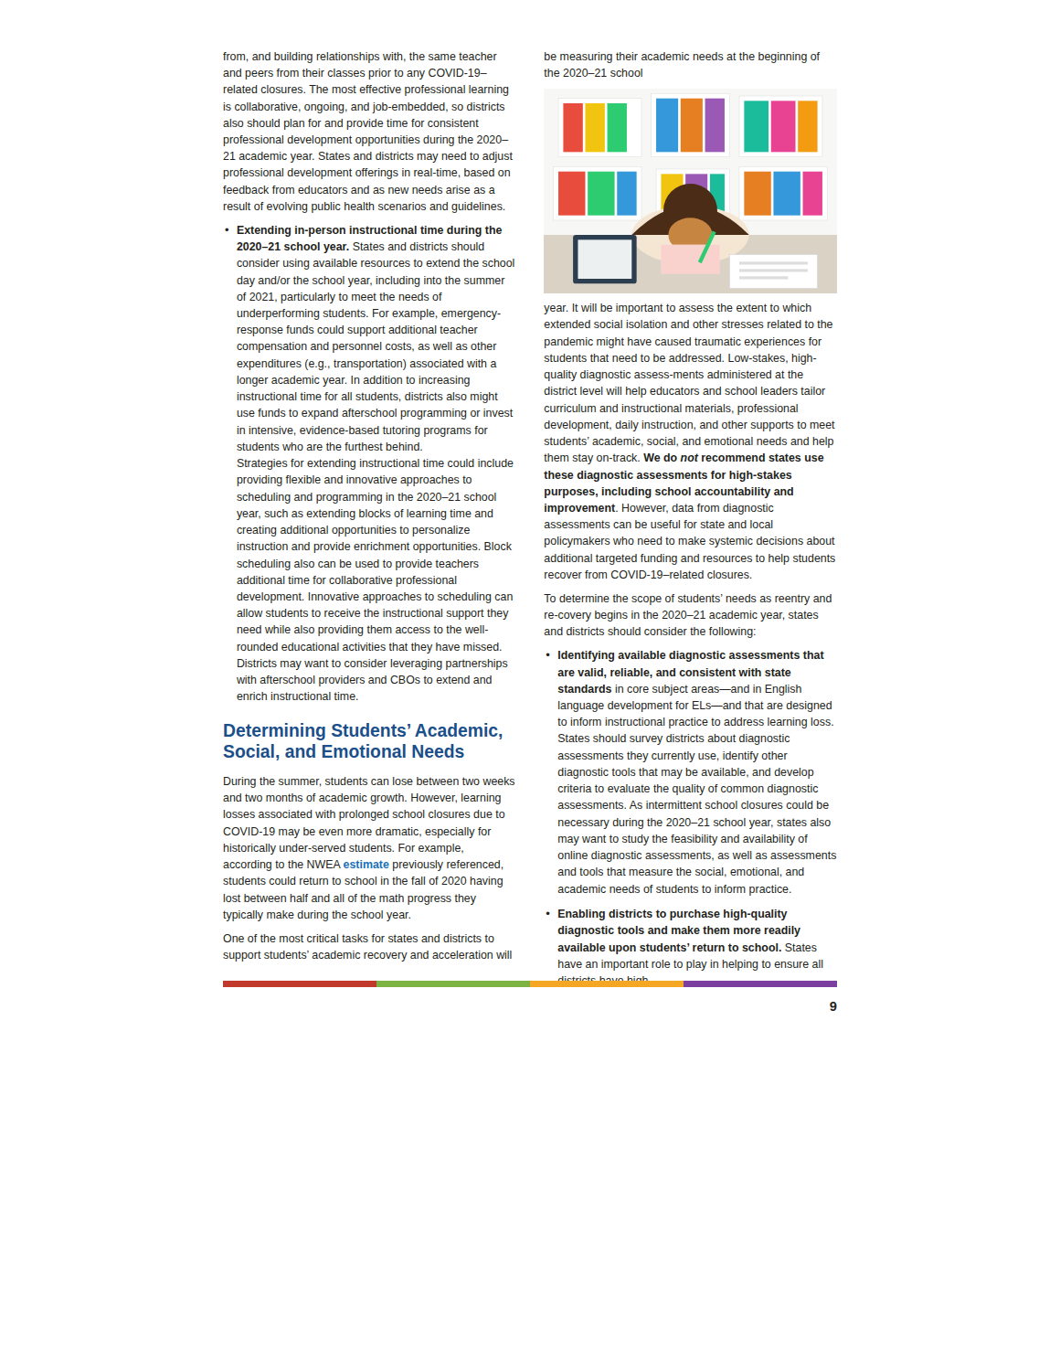from, and building relationships with, the same teacher and peers from their classes prior to any COVID-19–related closures. The most effective professional learning is collaborative, ongoing, and job-embedded, so districts also should plan for and provide time for consistent professional development opportunities during the 2020–21 academic year. States and districts may need to adjust professional development offerings in real-time, based on feedback from educators and as new needs arise as a result of evolving public health scenarios and guidelines.
Extending in-person instructional time during the 2020–21 school year. States and districts should consider using available resources to extend the school day and/or the school year, including into the summer of 2021, particularly to meet the needs of underperforming students. For example, emergency-response funds could support additional teacher compensation and personnel costs, as well as other expenditures (e.g., transportation) associated with a longer academic year. In addition to increasing instructional time for all students, districts also might use funds to expand afterschool programming or invest in intensive, evidence-based tutoring programs for students who are the furthest behind.
Strategies for extending instructional time could include providing flexible and innovative approaches to scheduling and programming in the 2020–21 school year, such as extending blocks of learning time and creating additional opportunities to personalize instruction and provide enrichment opportunities. Block scheduling also can be used to provide teachers additional time for collaborative professional development. Innovative approaches to scheduling can allow students to receive the instructional support they need while also providing them access to the well-rounded educational activities that they have missed. Districts may want to consider leveraging partnerships with afterschool providers and CBOs to extend and enrich instructional time.
Determining Students’ Academic, Social, and Emotional Needs
During the summer, students can lose between two weeks and two months of academic growth. However, learning losses associated with prolonged school closures due to COVID-19 may be even more dramatic, especially for historically under-served students. For example, according to the NWEA estimate previously referenced, students could return to school in the fall of 2020 having lost between half and all of the math progress they typically make during the school year.
One of the most critical tasks for states and districts to support students’ academic recovery and acceleration will be measuring their academic needs at the beginning of the 2020–21 school
year. It will be important to assess the extent to which extended social isolation and other stresses related to the pandemic might have caused traumatic experiences for students that need to be addressed. Low-stakes, high-quality diagnostic assess-ments administered at the district level will help educators and school leaders tailor curriculum and instructional materials, professional development, daily instruction, and other supports to meet students’ academic, social, and emotional needs and help them stay on-track. We do not recommend states use these diagnostic assessments for high-stakes purposes, including school accountability and improvement. However, data from diagnostic assessments can be useful for state and local policymakers who need to make systemic decisions about additional targeted funding and resources to help students recover from COVID-19–related closures.
To determine the scope of students’ needs as reentry and re-covery begins in the 2020–21 academic year, states and districts should consider the following:
Identifying available diagnostic assessments that are valid, reliable, and consistent with state standards in core subject areas—and in English language development for ELs—and that are designed to inform instructional practice to address learning loss. States should survey districts about diagnostic assessments they currently use, identify other diagnostic tools that may be available, and develop criteria to evaluate the quality of common diagnostic assessments. As intermittent school closures could be necessary during the 2020–21 school year, states also may want to study the feasibility and availability of online diagnostic assessments, as well as assessments and tools that measure the social, emotional, and academic needs of students to inform practice.
Enabling districts to purchase high-quality diagnostic tools and make them more readily available upon students’ return to school. States have an important role to play in helping to ensure all districts have high-
9